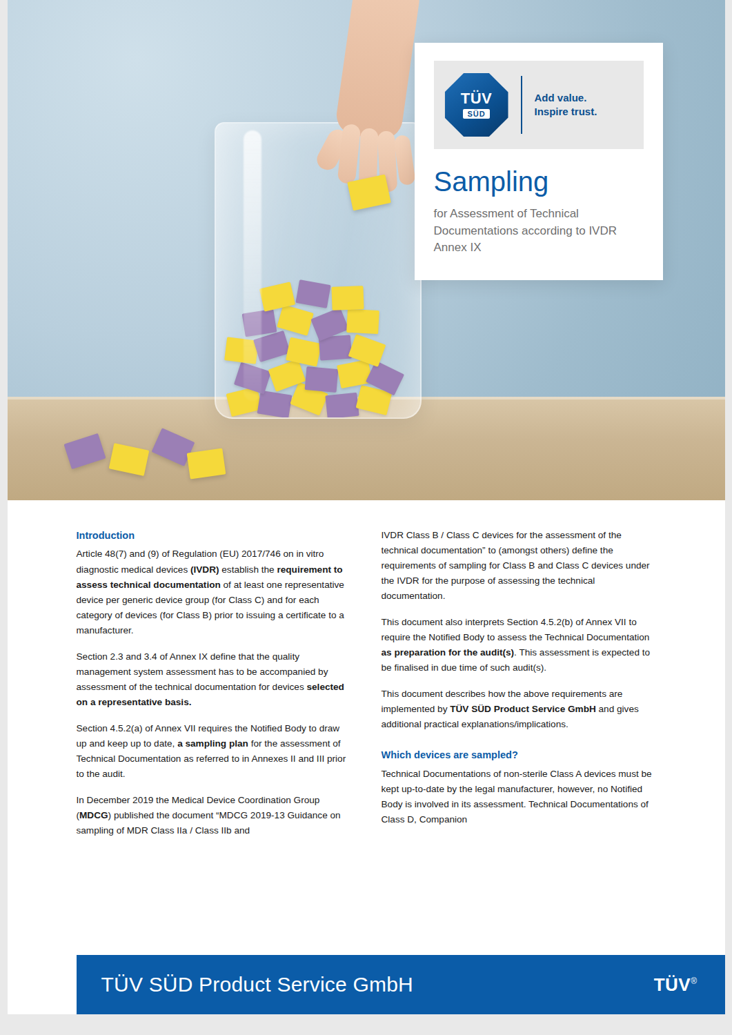TÜV SÜD
Add value.
Inspire trust.
Sampling
for Assessment of Technical Documentations according to IVDR Annex IX
Introduction
Article 48(7) and (9) of Regulation (EU) 2017/746 on in vitro diagnostic medical devices (IVDR) establish the requirement to assess technical documentation of at least one representative device per generic device group (for Class C) and for each category of devices (for Class B) prior to issuing a certificate to a manufacturer.
Section 2.3 and 3.4 of Annex IX define that the quality management system assessment has to be accompanied by assessment of the technical documentation for devices selected on a representative basis.
Section 4.5.2(a) of Annex VII requires the Notified Body to draw up and keep up to date, a sampling plan for the assessment of Technical Documentation as referred to in Annexes II and III prior to the audit.
In December 2019 the Medical Device Coordination Group (MDCG) published the document “MDCG 2019-13 Guidance on sampling of MDR Class IIa / Class IIb and
IVDR Class B / Class C devices for the assessment of the technical documentation” to (amongst others) define the requirements of sampling for Class B and Class C devices under the IVDR for the purpose of assessing the technical documentation.
This document also interprets Section 4.5.2(b) of Annex VII to require the Notified Body to assess the Technical Documentation as preparation for the audit(s). This assessment is expected to be finalised in due time of such audit(s).
This document describes how the above requirements are implemented by TÜV SÜD Product Service GmbH and gives additional practical explanations/implications.
Which devices are sampled?
Technical Documentations of non-sterile Class A devices must be kept up-to-date by the legal manufacturer, however, no Notified Body is involved in its assessment. Technical Documentations of Class D, Companion
TÜV SÜD Product Service GmbH
TÜV®